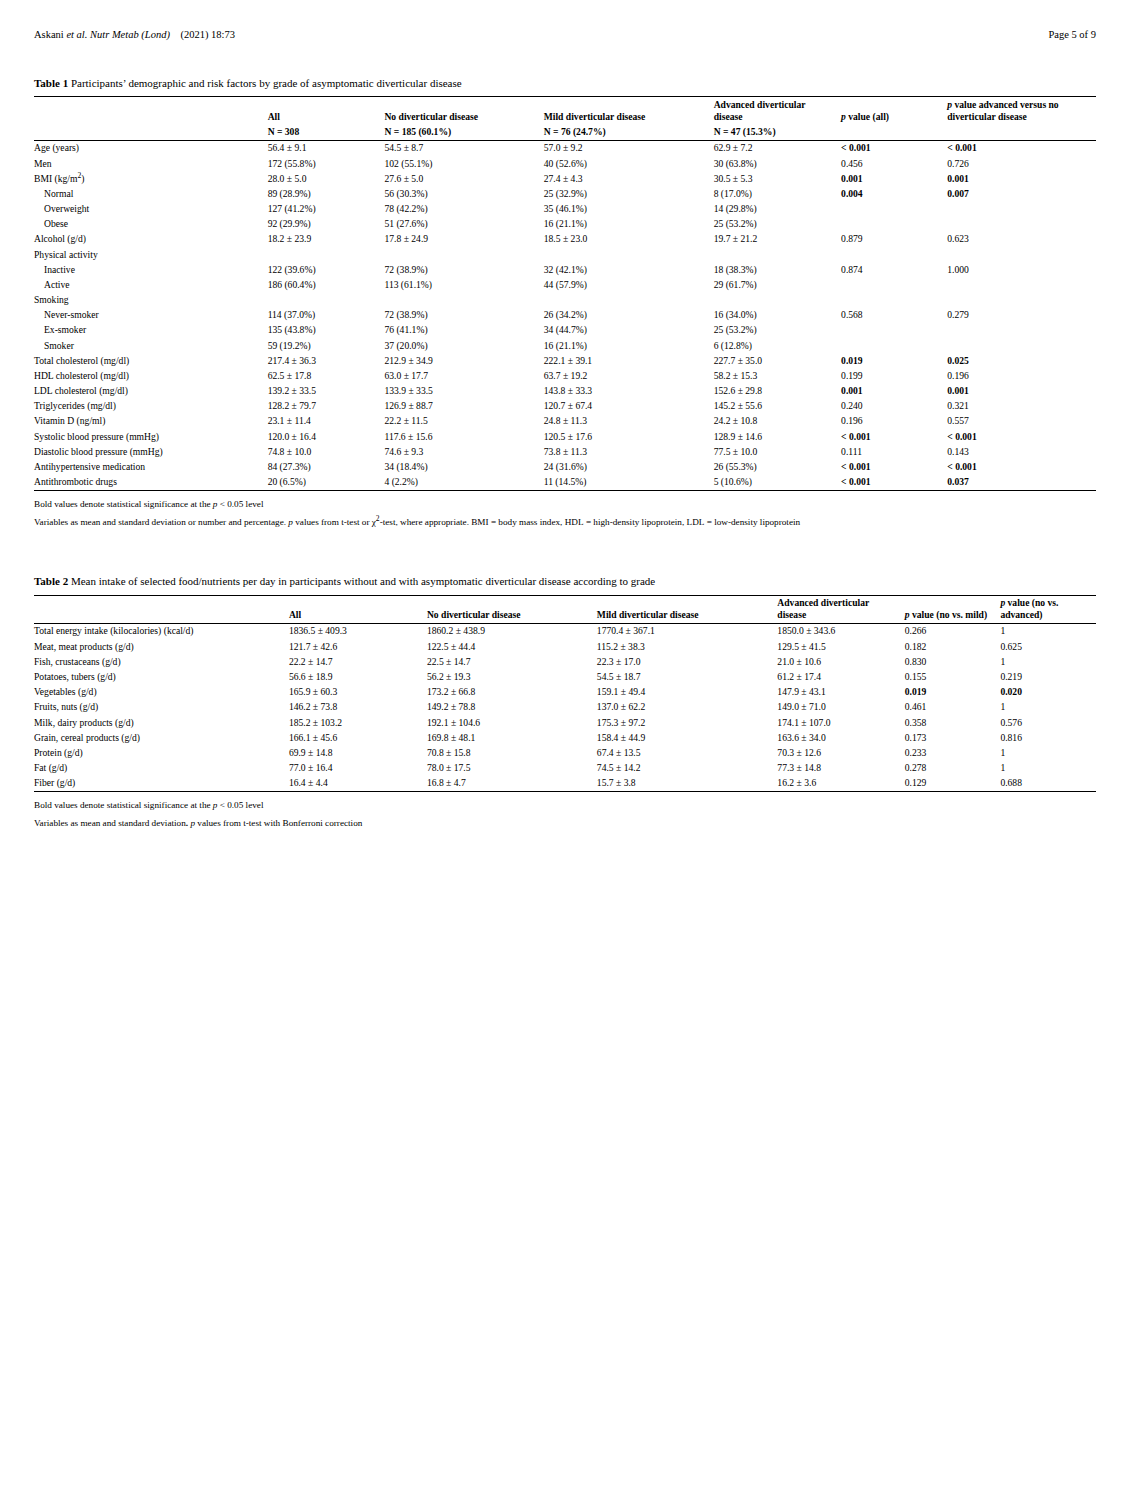Askani et al. Nutr Metab (Lond) (2021) 18:73
Page 5 of 9
Table 1 Participants’ demographic and risk factors by grade of asymptomatic diverticular disease
| | All | No diverticular disease | Mild diverticular disease | Advanced diverticular disease | p value (all) | p value advanced versus no diverticular disease |
| --- | --- | --- | --- | --- | --- | --- |
| | N = 308 | N = 185 (60.1%) | N = 76 (24.7%) | N = 47 (15.3%) | | |
| Age (years) | 56.4 ± 9.1 | 54.5 ± 8.7 | 57.0 ± 9.2 | 62.9 ± 7.2 | < 0.001 | < 0.001 |
| Men | 172 (55.8%) | 102 (55.1%) | 40 (52.6%) | 30 (63.8%) | 0.456 | 0.726 |
| BMI (kg/m 2 ) | 28.0 ± 5.0 | 27.6 ± 5.0 | 27.4 ± 4.3 | 30.5 ± 5.3 | 0.001 | 0.001 |
| Normal | 89 (28.9%) | 56 (30.3%) | 25 (32.9%) | 8 (17.0%) | 0.004 | 0.007 |
| Overweight | 127 (41.2%) | 78 (42.2%) | 35 (46.1%) | 14 (29.8%) | | |
| Obese | 92 (29.9%) | 51 (27.6%) | 16 (21.1%) | 25 (53.2%) | | |
| Alcohol (g/d) | 18.2 ± 23.9 | 17.8 ± 24.9 | 18.5 ± 23.0 | 19.7 ± 21.2 | 0.879 | 0.623 |
| Physical activity | | | | | | |
| Inactive | 122 (39.6%) | 72 (38.9%) | 32 (42.1%) | 18 (38.3%) | 0.874 | 1.000 |
| Active | 186 (60.4%) | 113 (61.1%) | 44 (57.9%) | 29 (61.7%) | | |
| Smoking | | | | | | |
| Never-smoker | 114 (37.0%) | 72 (38.9%) | 26 (34.2%) | 16 (34.0%) | 0.568 | 0.279 |
| Ex-smoker | 135 (43.8%) | 76 (41.1%) | 34 (44.7%) | 25 (53.2%) | | |
| Smoker | 59 (19.2%) | 37 (20.0%) | 16 (21.1%) | 6 (12.8%) | | |
| Total cholesterol (mg/dl) | 217.4 ± 36.3 | 212.9 ± 34.9 | 222.1 ± 39.1 | 227.7 ± 35.0 | 0.019 | 0.025 |
| HDL cholesterol (mg/dl) | 62.5 ± 17.8 | 63.0 ± 17.7 | 63.7 ± 19.2 | 58.2 ± 15.3 | 0.199 | 0.196 |
| LDL cholesterol (mg/dl) | 139.2 ± 33.5 | 133.9 ± 33.5 | 143.8 ± 33.3 | 152.6 ± 29.8 | 0.001 | 0.001 |
| Triglycerides (mg/dl) | 128.2 ± 79.7 | 126.9 ± 88.7 | 120.7 ± 67.4 | 145.2 ± 55.6 | 0.240 | 0.321 |
| Vitamin D (ng/ml) | 23.1 ± 11.4 | 22.2 ± 11.5 | 24.8 ± 11.3 | 24.2 ± 10.8 | 0.196 | 0.557 |
| Systolic blood pressure (mmHg) | 120.0 ± 16.4 | 117.6 ± 15.6 | 120.5 ± 17.6 | 128.9 ± 14.6 | < 0.001 | < 0.001 |
| Diastolic blood pressure (mmHg) | 74.8 ± 10.0 | 74.6 ± 9.3 | 73.8 ± 11.3 | 77.5 ± 10.0 | 0.111 | 0.143 |
| Antihypertensive medication | 84 (27.3%) | 34 (18.4%) | 24 (31.6%) | 26 (55.3%) | < 0.001 | < 0.001 |
| Antithrombotic drugs | 20 (6.5%) | 4 (2.2%) | 11 (14.5%) | 5 (10.6%) | < 0.001 | 0.037 |
Bold values denote statistical significance at the p < 0.05 level
Variables as mean and standard deviation or number and percentage. p values from t-test or χ2-test, where appropriate. BMI = body mass index, HDL = high-density lipoprotein, LDL = low-density lipoprotein
Table 2 Mean intake of selected food/nutrients per day in participants without and with asymptomatic diverticular disease according to grade
| | All | No diverticular disease | Mild diverticular disease | Advanced diverticular disease | p value (no vs. mild) | p value (no vs. advanced) |
| --- | --- | --- | --- | --- | --- | --- |
| Total energy intake (kilocalories) (kcal/d) | 1836.5 ± 409.3 | 1860.2 ± 438.9 | 1770.4 ± 367.1 | 1850.0 ± 343.6 | 0.266 | 1 |
| Meat, meat products (g/d) | 121.7 ± 42.6 | 122.5 ± 44.4 | 115.2 ± 38.3 | 129.5 ± 41.5 | 0.182 | 0.625 |
| Fish, crustaceans (g/d) | 22.2 ± 14.7 | 22.5 ± 14.7 | 22.3 ± 17.0 | 21.0 ± 10.6 | 0.830 | 1 |
| Potatoes, tubers (g/d) | 56.6 ± 18.9 | 56.2 ± 19.3 | 54.5 ± 18.7 | 61.2 ± 17.4 | 0.155 | 0.219 |
| Vegetables (g/d) | 165.9 ± 60.3 | 173.2 ± 66.8 | 159.1 ± 49.4 | 147.9 ± 43.1 | 0.019 | 0.020 |
| Fruits, nuts (g/d) | 146.2 ± 73.8 | 149.2 ± 78.8 | 137.0 ± 62.2 | 149.0 ± 71.0 | 0.461 | 1 |
| Milk, dairy products (g/d) | 185.2 ± 103.2 | 192.1 ± 104.6 | 175.3 ± 97.2 | 174.1 ± 107.0 | 0.358 | 0.576 |
| Grain, cereal products (g/d) | 166.1 ± 45.6 | 169.8 ± 48.1 | 158.4 ± 44.9 | 163.6 ± 34.0 | 0.173 | 0.816 |
| Protein (g/d) | 69.9 ± 14.8 | 70.8 ± 15.8 | 67.4 ± 13.5 | 70.3 ± 12.6 | 0.233 | 1 |
| Fat (g/d) | 77.0 ± 16.4 | 78.0 ± 17.5 | 74.5 ± 14.2 | 77.3 ± 14.8 | 0.278 | 1 |
| Fiber (g/d) | 16.4 ± 4.4 | 16.8 ± 4.7 | 15.7 ± 3.8 | 16.2 ± 3.6 | 0.129 | 0.688 |
Bold values denote statistical significance at the p < 0.05 level
Variables as mean and standard deviation. p values from t-test with Bonferroni correction